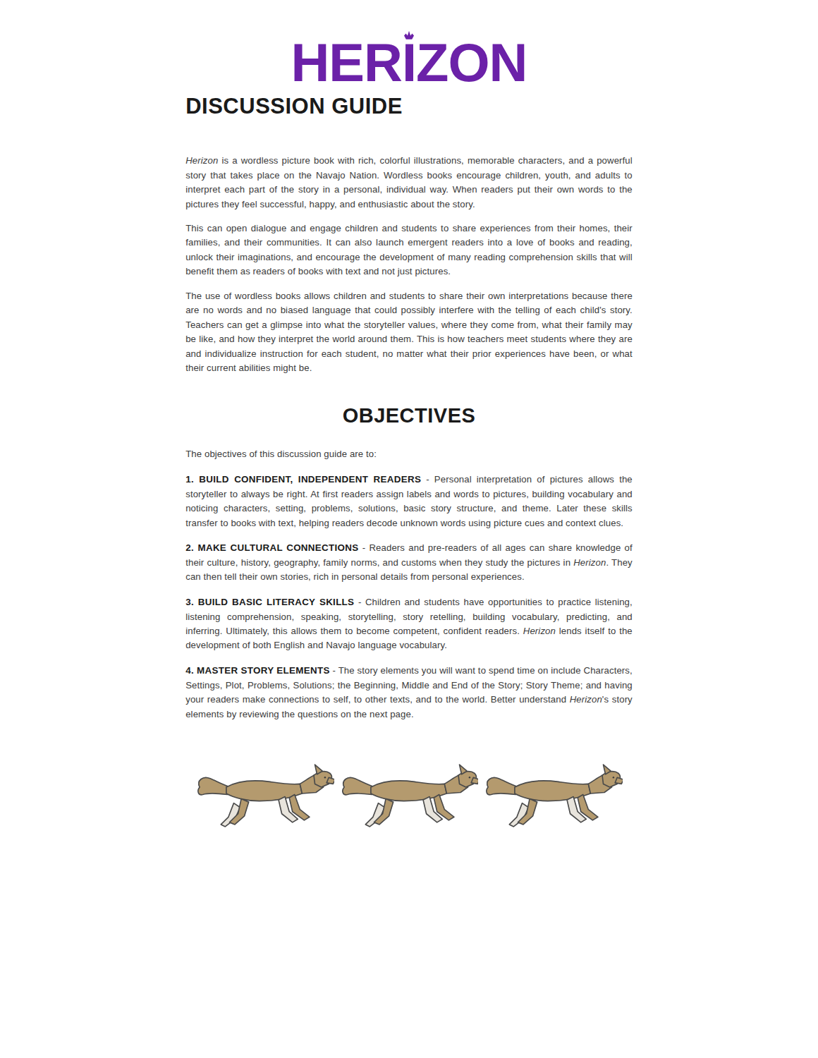HERIZON
Discussion Guide
Herizon is a wordless picture book with rich, colorful illustrations, memorable characters, and a powerful story that takes place on the Navajo Nation. Wordless books encourage children, youth, and adults to interpret each part of the story in a personal, individual way. When readers put their own words to the pictures they feel successful, happy, and enthusiastic about the story.
This can open dialogue and engage children and students to share experiences from their homes, their families, and their communities. It can also launch emergent readers into a love of books and reading, unlock their imaginations, and encourage the development of many reading comprehension skills that will benefit them as readers of books with text and not just pictures.
The use of wordless books allows children and students to share their own interpretations because there are no words and no biased language that could possibly interfere with the telling of each child's story. Teachers can get a glimpse into what the storyteller values, where they come from, what their family may be like, and how they interpret the world around them. This is how teachers meet students where they are and individualize instruction for each student, no matter what their prior experiences have been, or what their current abilities might be.
Objectives
The objectives of this discussion guide are to:
1. BUILD CONFIDENT, INDEPENDENT READERS - Personal interpretation of pictures allows the storyteller to always be right. At first readers assign labels and words to pictures, building vocabulary and noticing characters, setting, problems, solutions, basic story structure, and theme. Later these skills transfer to books with text, helping readers decode unknown words using picture cues and context clues.
2. MAKE CULTURAL CONNECTIONS - Readers and pre-readers of all ages can share knowledge of their culture, history, geography, family norms, and customs when they study the pictures in Herizon. They can then tell their own stories, rich in personal details from personal experiences.
3. BUILD BASIC LITERACY SKILLS - Children and students have opportunities to practice listening, listening comprehension, speaking, storytelling, story retelling, building vocabulary, predicting, and inferring. Ultimately, this allows them to become competent, confident readers. Herizon lends itself to the development of both English and Navajo language vocabulary.
4. MASTER STORY ELEMENTS - The story elements you will want to spend time on include Characters, Settings, Plot, Problems, Solutions; the Beginning, Middle and End of the Story; Story Theme; and having your readers make connections to self, to other texts, and to the world. Better understand Herizon's story elements by reviewing the questions on the next page.